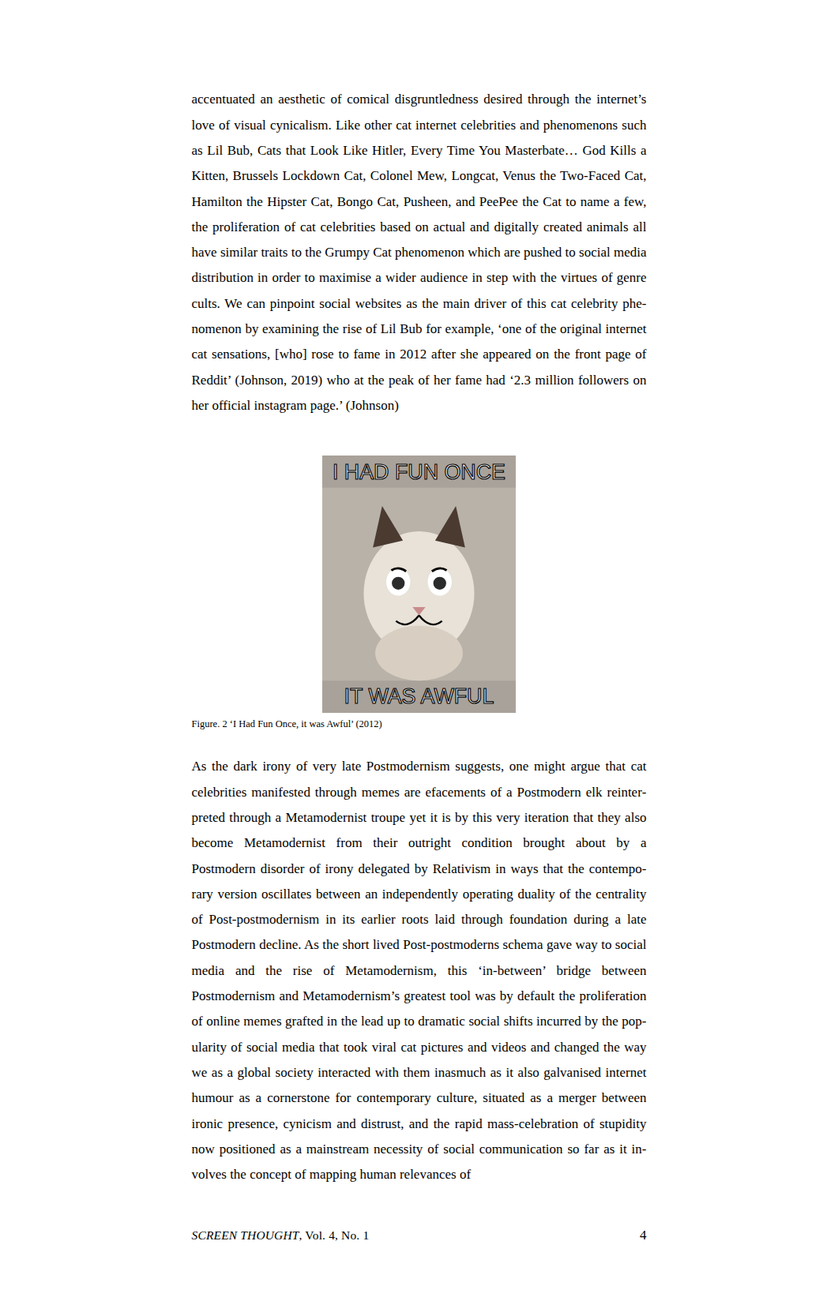accentuated an aesthetic of comical disgruntledness desired through the internet’s love of visual cynicalism. Like other cat internet celebrities and phenomenons such as Lil Bub, Cats that Look Like Hitler, Every Time You Masterbate… God Kills a Kitten, Brussels Lockdown Cat, Colonel Mew, Longcat, Venus the Two-Faced Cat, Hamilton the Hipster Cat, Bongo Cat, Pusheen, and PeePee the Cat to name a few, the proliferation of cat celebrities based on actual and digitally created animals all have similar traits to the Grumpy Cat phenomenon which are pushed to social media distribution in order to maximise a wider audience in step with the virtues of genre cults. We can pinpoint social websites as the main driver of this cat celebrity phenomenon by examining the rise of Lil Bub for example, ‘one of the original internet cat sensations, [who] rose to fame in 2012 after she appeared on the front page of Reddit’ (Johnson, 2019) who at the peak of her fame had ‘2.3 million followers on her official instagram page.’ (Johnson)
Figure. 2 ‘I Had Fun Once, it was Awful’ (2012)
As the dark irony of very late Postmodernism suggests, one might argue that cat celebrities manifested through memes are efacements of a Postmodern elk reinterpreted through a Metamodernist troupe yet it is by this very iteration that they also become Metamodernist from their outright condition brought about by a Postmodern disorder of irony delegated by Relativism in ways that the contemporary version oscillates between an independently operating duality of the centrality of Post-postmodernism in its earlier roots laid through foundation during a late Postmodern decline. As the short lived Post-postmoderns schema gave way to social media and the rise of Metamodernism, this ‘in-between’ bridge between Postmodernism and Metamodernism’s greatest tool was by default the proliferation of online memes grafted in the lead up to dramatic social shifts incurred by the popularity of social media that took viral cat pictures and videos and changed the way we as a global society interacted with them inasmuch as it also galvanised internet humour as a cornerstone for contemporary culture, situated as a merger between ironic presence, cynicism and distrust, and the rapid mass-celebration of stupidity now positioned as a mainstream necessity of social communication so far as it involves the concept of mapping human relevances of
SCREEN THOUGHT, Vol. 4, No. 1 4